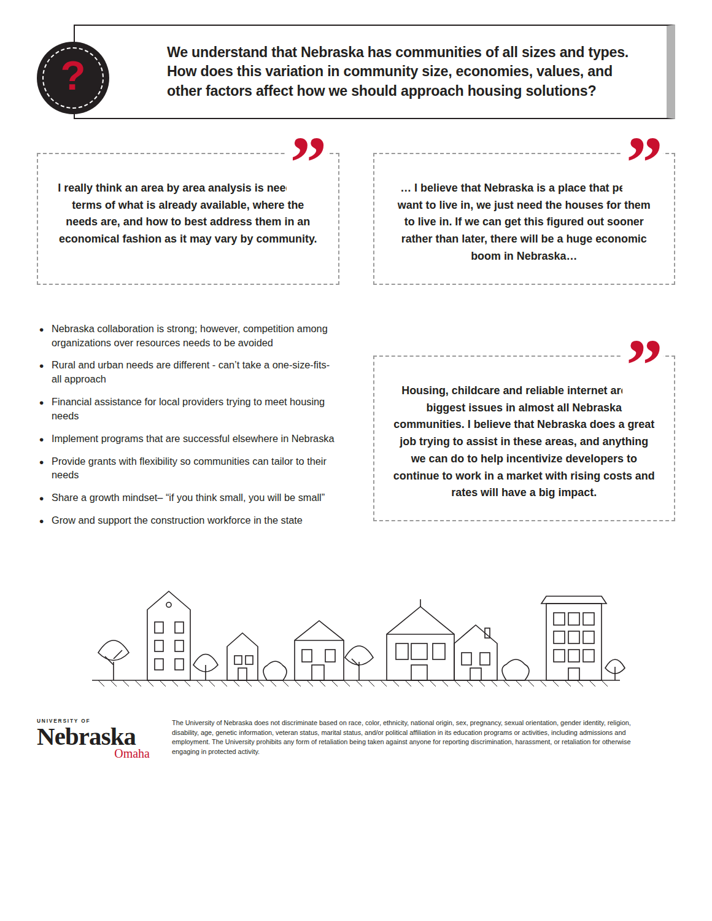?
We understand that Nebraska has communities of all sizes and types. How does this variation in community size, economies, values, and other factors affect how we should approach housing solutions?
” I really think an area by area analysis is needed in terms of what is already available, where the needs are, and how to best address them in an economical fashion as it may vary by community.
” … I believe that Nebraska is a place that people want to live in, we just need the houses for them to live in. If we can get this figured out sooner rather than later, there will be a huge economic boom in Nebraska…
Nebraska collaboration is strong; however, competition among organizations over resources needs to be avoided
Rural and urban needs are different - can’t take a one-size-fits-all approach
Financial assistance for local providers trying to meet housing needs
Implement programs that are successful elsewhere in Nebraska
Provide grants with flexibility so communities can tailor to their needs
Share a growth mindset– “if you think small, you will be small”
Grow and support the construction workforce in the state
” Housing, childcare and reliable internet are the biggest issues in almost all Nebraska communities. I believe that Nebraska does a great job trying to assist in these areas, and anything we can do to help incentivize developers to continue to work in a market with rising costs and rates will have a big impact.
UNIVERSITY OF
Nebraska
Omaha
The University of Nebraska does not discriminate based on race, color, ethnicity, national origin, sex, pregnancy, sexual orientation, gender identity, religion, disability, age, genetic information, veteran status, marital status, and/or political affiliation in its education programs or activities, including admissions and employment. The University prohibits any form of retaliation being taken against anyone for reporting discrimination, harassment, or retaliation for otherwise engaging in protected activity.